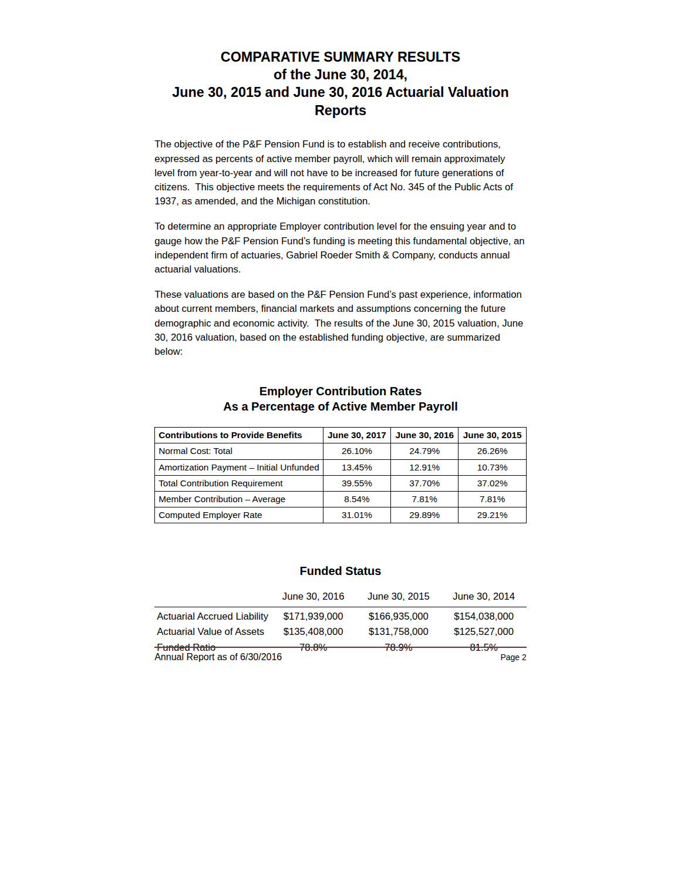COMPARATIVE SUMMARY RESULTS
of the June 30, 2014,
June 30, 2015 and June 30, 2016 Actuarial Valuation Reports
The objective of the P&F Pension Fund is to establish and receive contributions, expressed as percents of active member payroll, which will remain approximately level from year-to-year and will not have to be increased for future generations of citizens. This objective meets the requirements of Act No. 345 of the Public Acts of 1937, as amended, and the Michigan constitution.
To determine an appropriate Employer contribution level for the ensuing year and to gauge how the P&F Pension Fund’s funding is meeting this fundamental objective, an independent firm of actuaries, Gabriel Roeder Smith & Company, conducts annual actuarial valuations.
These valuations are based on the P&F Pension Fund’s past experience, information about current members, financial markets and assumptions concerning the future demographic and economic activity. The results of the June 30, 2015 valuation, June 30, 2016 valuation, based on the established funding objective, are summarized below:
Employer Contribution Rates
As a Percentage of Active Member Payroll
| Contributions to Provide Benefits | June 30, 2017 | June 30, 2016 | June 30, 2015 |
| --- | --- | --- | --- |
| Normal Cost: Total | 26.10% | 24.79% | 26.26% |
| Amortization Payment – Initial Unfunded | 13.45% | 12.91% | 10.73% |
| Total Contribution Requirement | 39.55% | 37.70% | 37.02% |
| Member Contribution – Average | 8.54% | 7.81% | 7.81% |
| Computed Employer Rate | 31.01% | 29.89% | 29.21% |
Funded Status
| | June 30, 2016 | June 30, 2015 | June 30, 2014 |
| --- | --- | --- | --- |
| Actuarial Accrued Liability | $171,939,000 | $166,935,000 | $154,038,000 |
| Actuarial Value of Assets | $135,408,000 | $131,758,000 | $125,527,000 |
| Funded Ratio | 78.8% | 78.9% | 81.5% |
Annual Report as of 6/30/2016 Page 2